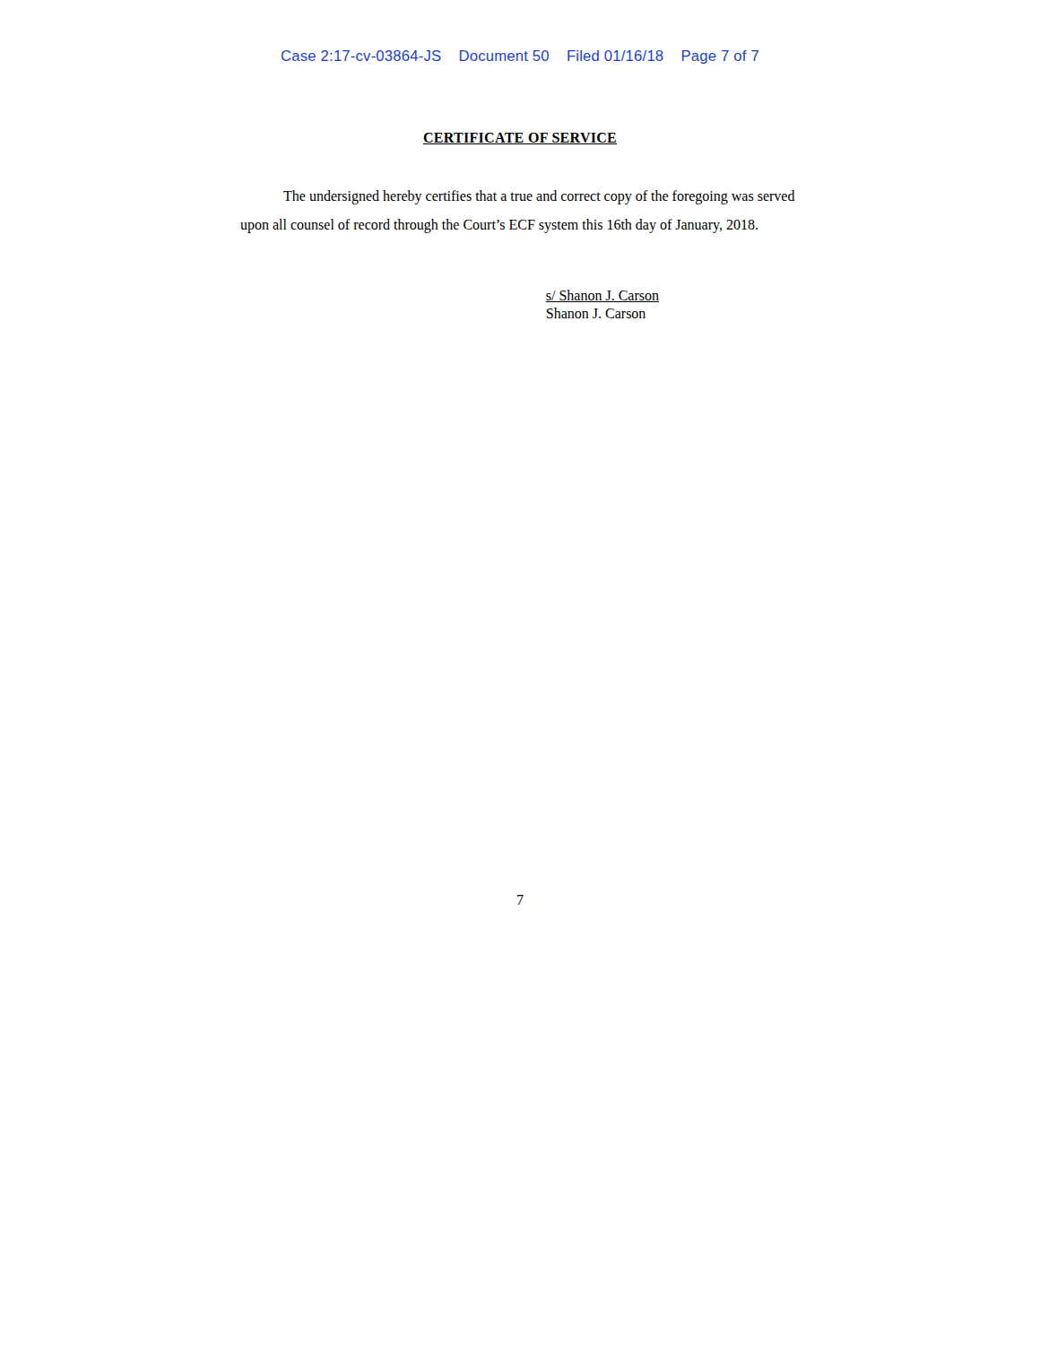Case 2:17-cv-03864-JS Document 50 Filed 01/16/18 Page 7 of 7
CERTIFICATE OF SERVICE
The undersigned hereby certifies that a true and correct copy of the foregoing was served upon all counsel of record through the Court’s ECF system this 16th day of January, 2018.
s/ Shanon J. Carson
Shanon J. Carson
7